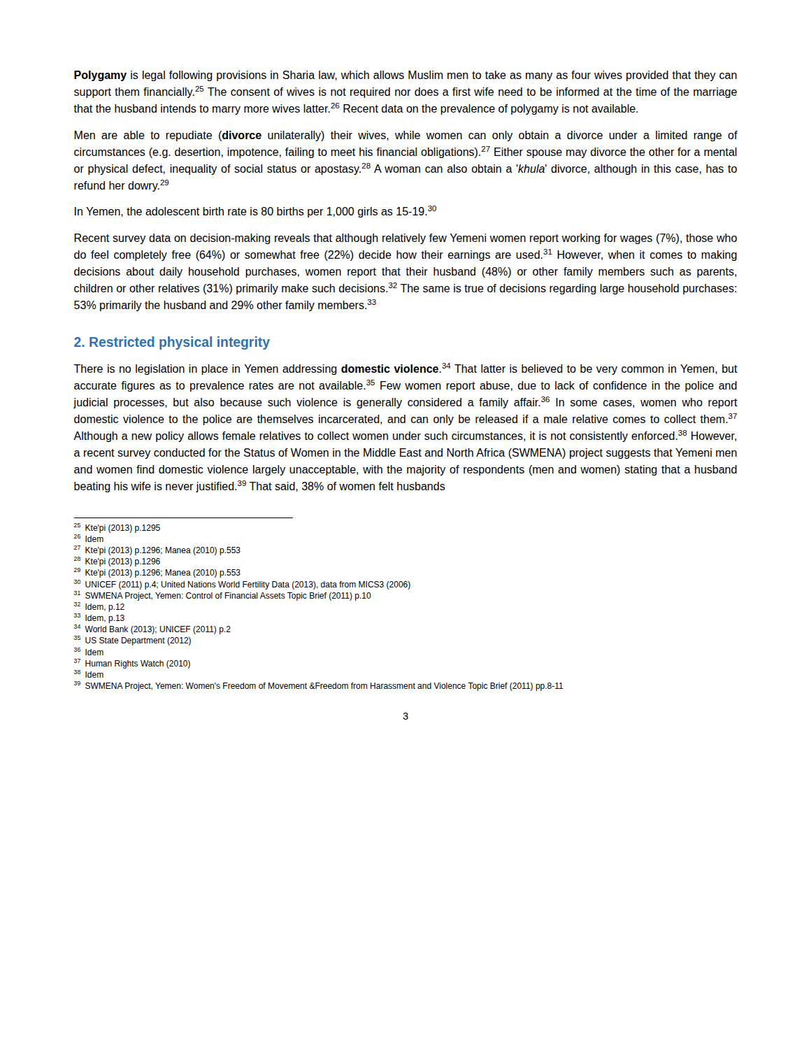Polygamy is legal following provisions in Sharia law, which allows Muslim men to take as many as four wives provided that they can support them financially.25 The consent of wives is not required nor does a first wife need to be informed at the time of the marriage that the husband intends to marry more wives latter.26 Recent data on the prevalence of polygamy is not available.
Men are able to repudiate (divorce unilaterally) their wives, while women can only obtain a divorce under a limited range of circumstances (e.g. desertion, impotence, failing to meet his financial obligations).27 Either spouse may divorce the other for a mental or physical defect, inequality of social status or apostasy.28 A woman can also obtain a 'khula' divorce, although in this case, has to refund her dowry.29
In Yemen, the adolescent birth rate is 80 births per 1,000 girls as 15-19.30
Recent survey data on decision-making reveals that although relatively few Yemeni women report working for wages (7%), those who do feel completely free (64%) or somewhat free (22%) decide how their earnings are used.31 However, when it comes to making decisions about daily household purchases, women report that their husband (48%) or other family members such as parents, children or other relatives (31%) primarily make such decisions.32 The same is true of decisions regarding large household purchases: 53% primarily the husband and 29% other family members.33
2. Restricted physical integrity
There is no legislation in place in Yemen addressing domestic violence.34 That latter is believed to be very common in Yemen, but accurate figures as to prevalence rates are not available.35 Few women report abuse, due to lack of confidence in the police and judicial processes, but also because such violence is generally considered a family affair.36 In some cases, women who report domestic violence to the police are themselves incarcerated, and can only be released if a male relative comes to collect them.37 Although a new policy allows female relatives to collect women under such circumstances, it is not consistently enforced.38 However, a recent survey conducted for the Status of Women in the Middle East and North Africa (SWMENA) project suggests that Yemeni men and women find domestic violence largely unacceptable, with the majority of respondents (men and women) stating that a husband beating his wife is never justified.39 That said, 38% of women felt husbands
25 Kte'pi (2013) p.1295
26 Idem
27 Kte'pi (2013) p.1296; Manea (2010) p.553
28 Kte'pi (2013) p.1296
29 Kte'pi (2013) p.1296; Manea (2010) p.553
30 UNICEF (2011) p.4; United Nations World Fertility Data (2013), data from MICS3 (2006)
31 SWMENA Project, Yemen: Control of Financial Assets Topic Brief (2011) p.10
32 Idem, p.12
33 Idem, p.13
34 World Bank (2013); UNICEF (2011) p.2
35 US State Department (2012)
36 Idem
37 Human Rights Watch (2010)
38 Idem
39 SWMENA Project, Yemen: Women's Freedom of Movement &Freedom from Harassment and Violence Topic Brief (2011) pp.8-11
3